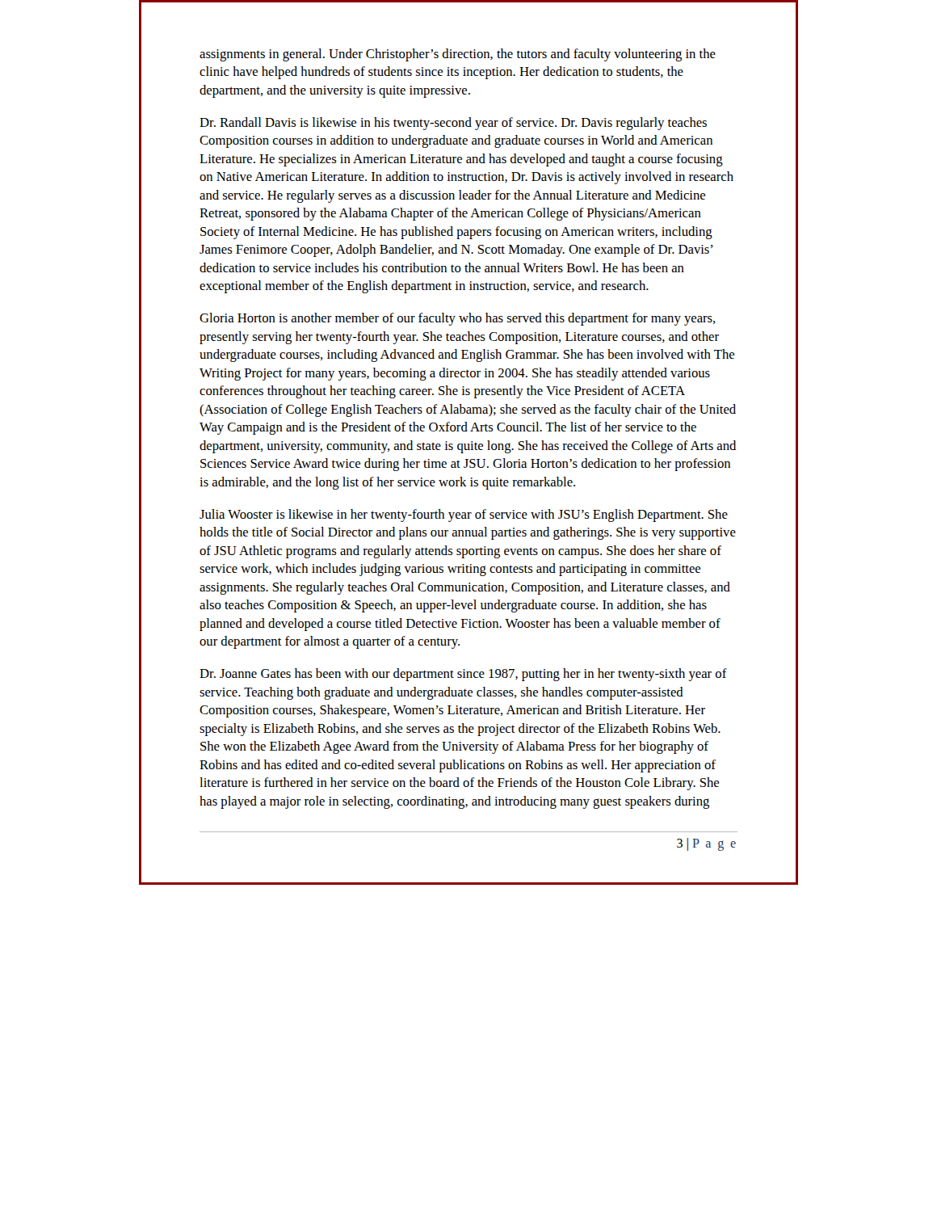assignments in general. Under Christopher’s direction, the tutors and faculty volunteering in the clinic have helped hundreds of students since its inception. Her dedication to students, the department, and the university is quite impressive.
Dr. Randall Davis is likewise in his twenty-second year of service. Dr. Davis regularly teaches Composition courses in addition to undergraduate and graduate courses in World and American Literature. He specializes in American Literature and has developed and taught a course focusing on Native American Literature. In addition to instruction, Dr. Davis is actively involved in research and service. He regularly serves as a discussion leader for the Annual Literature and Medicine Retreat, sponsored by the Alabama Chapter of the American College of Physicians/American Society of Internal Medicine. He has published papers focusing on American writers, including James Fenimore Cooper, Adolph Bandelier, and N. Scott Momaday. One example of Dr. Davis’ dedication to service includes his contribution to the annual Writers Bowl. He has been an exceptional member of the English department in instruction, service, and research.
Gloria Horton is another member of our faculty who has served this department for many years, presently serving her twenty-fourth year. She teaches Composition, Literature courses, and other undergraduate courses, including Advanced and English Grammar. She has been involved with The Writing Project for many years, becoming a director in 2004. She has steadily attended various conferences throughout her teaching career. She is presently the Vice President of ACETA (Association of College English Teachers of Alabama); she served as the faculty chair of the United Way Campaign and is the President of the Oxford Arts Council. The list of her service to the department, university, community, and state is quite long. She has received the College of Arts and Sciences Service Award twice during her time at JSU. Gloria Horton’s dedication to her profession is admirable, and the long list of her service work is quite remarkable.
Julia Wooster is likewise in her twenty-fourth year of service with JSU’s English Department. She holds the title of Social Director and plans our annual parties and gatherings. She is very supportive of JSU Athletic programs and regularly attends sporting events on campus. She does her share of service work, which includes judging various writing contests and participating in committee assignments. She regularly teaches Oral Communication, Composition, and Literature classes, and also teaches Composition & Speech, an upper-level undergraduate course. In addition, she has planned and developed a course titled Detective Fiction. Wooster has been a valuable member of our department for almost a quarter of a century.
Dr. Joanne Gates has been with our department since 1987, putting her in her twenty-sixth year of service. Teaching both graduate and undergraduate classes, she handles computer-assisted Composition courses, Shakespeare, Women’s Literature, American and British Literature. Her specialty is Elizabeth Robins, and she serves as the project director of the Elizabeth Robins Web. She won the Elizabeth Agee Award from the University of Alabama Press for her biography of Robins and has edited and co-edited several publications on Robins as well. Her appreciation of literature is furthered in her service on the board of the Friends of the Houston Cole Library. She has played a major role in selecting, coordinating, and introducing many guest speakers during
3 | P a g e